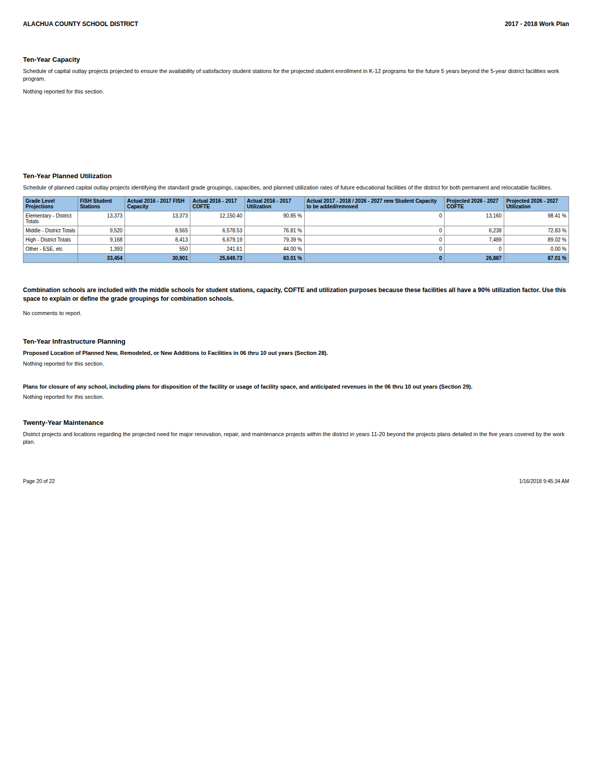ALACHUA COUNTY SCHOOL DISTRICT 2017 - 2018 Work Plan
Ten-Year Capacity
Schedule of capital outlay projects projected to ensure the availability of satisfactory student stations for the projected student enrollment in K-12 programs for the future 5 years beyond the 5-year district facilities work program.
Nothing reported for this section.
Ten-Year Planned Utilization
Schedule of planned capital outlay projects identifying the standard grade groupings, capacities, and planned utilization rates of future educational facilities of the district for both permanent and relocatable facilities.
| Grade Level Projections | FISH Student Stations | Actual 2016 - 2017 FISH Capacity | Actual 2016 - 2017 COFTE | Actual 2016 - 2017 Utilization | Actual 2017 - 2018 / 2026 - 2027 new Student Capacity to be added/removed | Projected 2026 - 2027 COFTE | Projected 2026 - 2027 Utilization |
| --- | --- | --- | --- | --- | --- | --- | --- |
| Elementary - District Totals | 13,373 | 13,373 | 12,150.40 | 90.85 % | 0 | 13,160 | 98.41 % |
| Middle - District Totals | 9,520 | 8,565 | 6,578.53 | 76.81 % | 0 | 6,238 | 72.83 % |
| High - District Totals | 9,168 | 8,413 | 6,679.19 | 79.39 % | 0 | 7,489 | 89.02 % |
| Other - ESE, etc | 1,393 | 550 | 241.61 | 44.00 % | 0 | 0 | 0.00 % |
| | 33,454 | 30,901 | 25,649.73 | 83.01 % | 0 | 26,887 | 87.01 % |
Combination schools are included with the middle schools for student stations, capacity, COFTE and utilization purposes because these facilities all have a 90% utilization factor. Use this space to explain or define the grade groupings for combination schools.
No comments to report.
Ten-Year Infrastructure Planning
Proposed Location of Planned New, Remodeled, or New Additions to Facilities in 06 thru 10 out years (Section 28).
Nothing reported for this section.
Plans for closure of any school, including plans for disposition of the facility or usage of facility space, and anticipated revenues in the 06 thru 10 out years (Section 29).
Nothing reported for this section.
Twenty-Year Maintenance
District projects and locations regarding the projected need for major renovation, repair, and maintenance projects within the district in years 11-20 beyond the projects plans detailed in the five years covered by the work plan.
Page 20 of 22 1/16/2018 9:45:34 AM